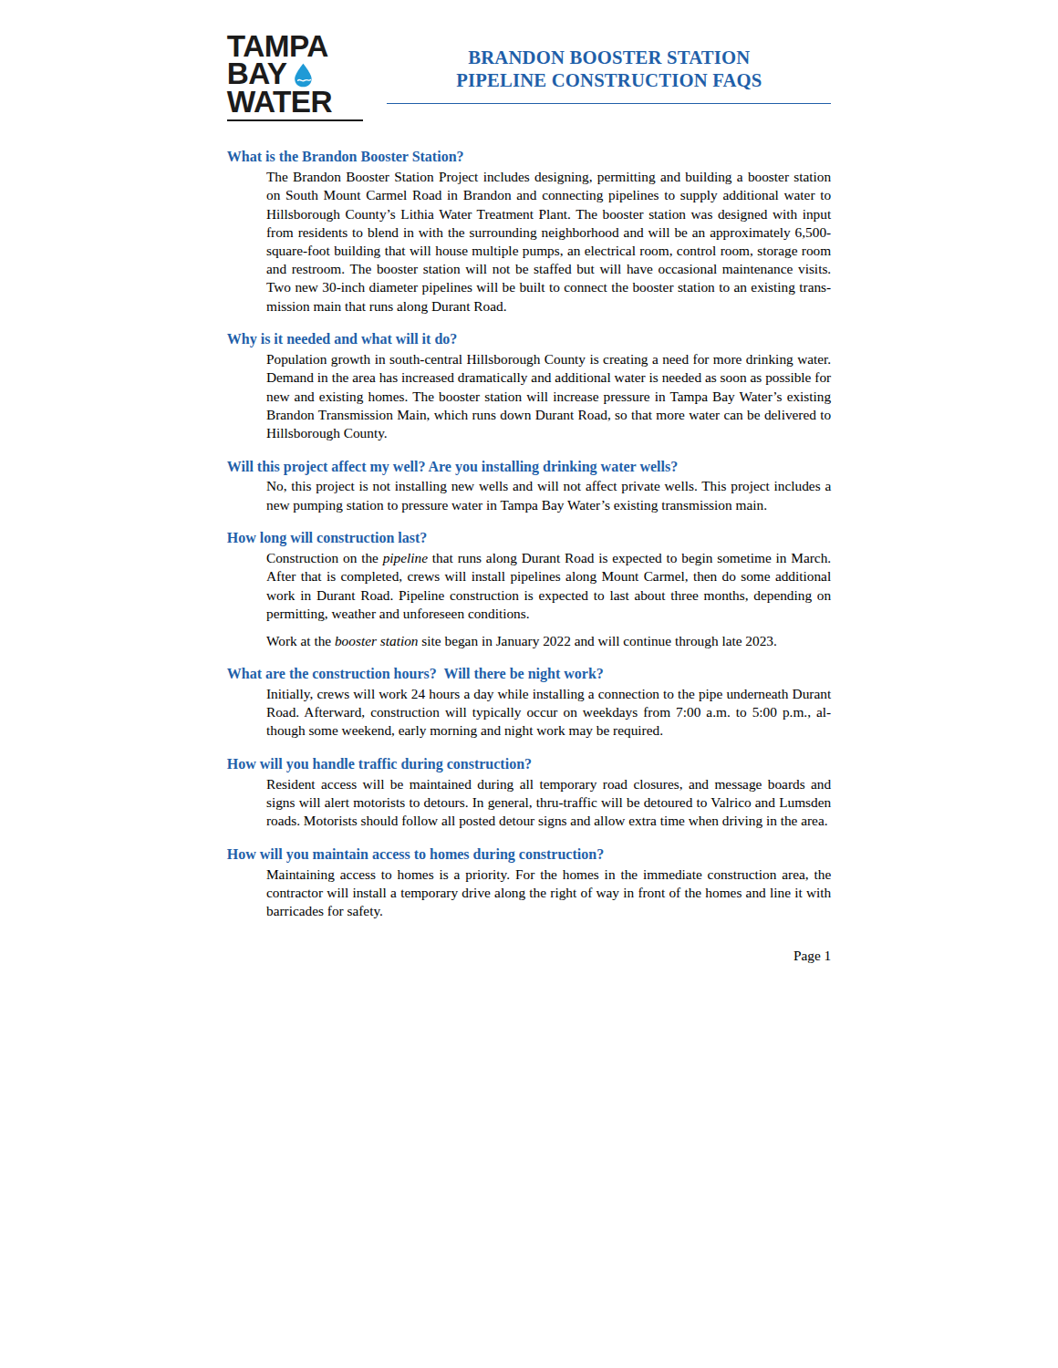TAMPA BAY WATER
BRANDON BOOSTER STATION
PIPELINE CONSTRUCTION FAQS
What is the Brandon Booster Station?
The Brandon Booster Station Project includes designing, permitting and building a booster station on South Mount Carmel Road in Brandon and connecting pipelines to supply additional water to Hillsborough County’s Lithia Water Treatment Plant. The booster station was designed with input from residents to blend in with the surrounding neighborhood and will be an approximately 6,500-square-foot building that will house multiple pumps, an electrical room, control room, storage room and restroom. The booster station will not be staffed but will have occasional maintenance visits. Two new 30-inch diameter pipelines will be built to connect the booster station to an existing transmission main that runs along Durant Road.
Why is it needed and what will it do?
Population growth in south-central Hillsborough County is creating a need for more drinking water. Demand in the area has increased dramatically and additional water is needed as soon as possible for new and existing homes. The booster station will increase pressure in Tampa Bay Water’s existing Brandon Transmission Main, which runs down Durant Road, so that more water can be delivered to Hillsborough County.
Will this project affect my well? Are you installing drinking water wells?
No, this project is not installing new wells and will not affect private wells. This project includes a new pumping station to pressure water in Tampa Bay Water’s existing transmission main.
How long will construction last?
Construction on the pipeline that runs along Durant Road is expected to begin sometime in March. After that is completed, crews will install pipelines along Mount Carmel, then do some additional work in Durant Road. Pipeline construction is expected to last about three months, depending on permitting, weather and unforeseen conditions.
Work at the booster station site began in January 2022 and will continue through late 2023.
What are the construction hours? Will there be night work?
Initially, crews will work 24 hours a day while installing a connection to the pipe underneath Durant Road. Afterward, construction will typically occur on weekdays from 7:00 a.m. to 5:00 p.m., although some weekend, early morning and night work may be required.
How will you handle traffic during construction?
Resident access will be maintained during all temporary road closures, and message boards and signs will alert motorists to detours. In general, thru-traffic will be detoured to Valrico and Lumsden roads. Motorists should follow all posted detour signs and allow extra time when driving in the area.
How will you maintain access to homes during construction?
Maintaining access to homes is a priority. For the homes in the immediate construction area, the contractor will install a temporary drive along the right of way in front of the homes and line it with barricades for safety.
Page 1